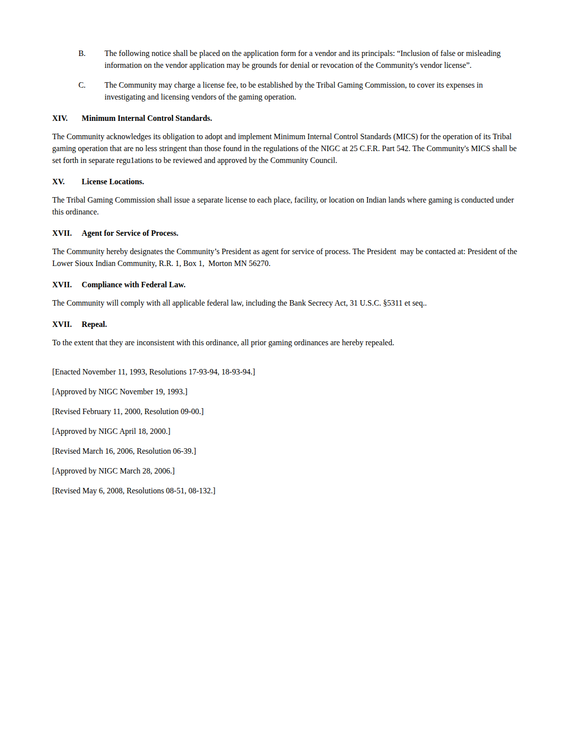B.
The following notice shall be placed on the application form for a vendor and its principals: “Inclusion of false or misleading information on the vendor application may be grounds for denial or revocation of the Community's vendor license”.
C.
The Community may charge a license fee, to be established by the Tribal Gaming Commission, to cover its expenses in investigating and licensing vendors of the gaming operation.
XIV. Minimum Internal Control Standards.
The Community acknowledges its obligation to adopt and implement Minimum Internal Control Standards (MICS) for the operation of its Tribal gaming operation that are no less stringent than those found in the regulations of the NIGC at 25 C.F.R. Part 542. The Community's MICS shall be set forth in separate regu1ations to be reviewed and approved by the Community Council.
XV. License Locations.
The Tribal Gaming Commission shall issue a separate license to each place, facility, or location on Indian lands where gaming is conducted under this ordinance.
XVII. Agent for Service of Process.
The Community hereby designates the Community’s President as agent for service of process. The President may be contacted at: President of the Lower Sioux Indian Community, R.R. 1, Box 1, Morton MN 56270.
XVII. Compliance with Federal Law.
The Community will comply with all applicable federal law, including the Bank Secrecy Act, 31 U.S.C. §5311 et seq..
XVII. Repeal.
To the extent that they are inconsistent with this ordinance, all prior gaming ordinances are hereby repealed.
[Enacted November 11, 1993, Resolutions 17-93-94, 18-93-94.]
[Approved by NIGC November 19, 1993.]
[Revised February 11, 2000, Resolution 09-00.]
[Approved by NIGC April 18, 2000.]
[Revised March 16, 2006, Resolution 06-39.]
[Approved by NIGC March 28, 2006.]
[Revised May 6, 2008, Resolutions 08-51, 08-132.]